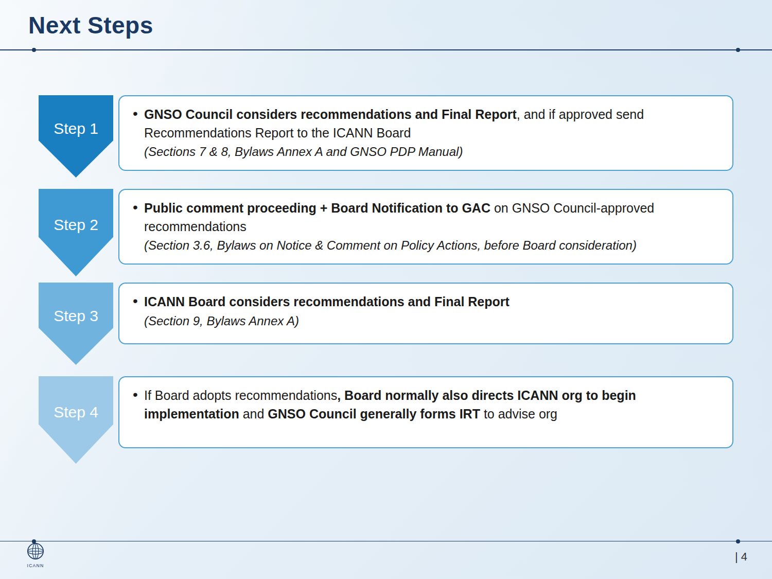Next Steps
Step 1
GNSO Council considers recommendations and Final Report, and if approved send Recommendations Report to the ICANN Board (Sections 7 & 8, Bylaws Annex A and GNSO PDP Manual)
Step 2
Public comment proceeding + Board Notification to GAC on GNSO Council-approved recommendations (Section 3.6, Bylaws on Notice & Comment on Policy Actions, before Board consideration)
Step 3
ICANN Board considers recommendations and Final Report (Section 9, Bylaws Annex A)
Step 4
If Board adopts recommendations, Board normally also directs ICANN org to begin implementation and GNSO Council generally forms IRT to advise org
ICANN
| 4